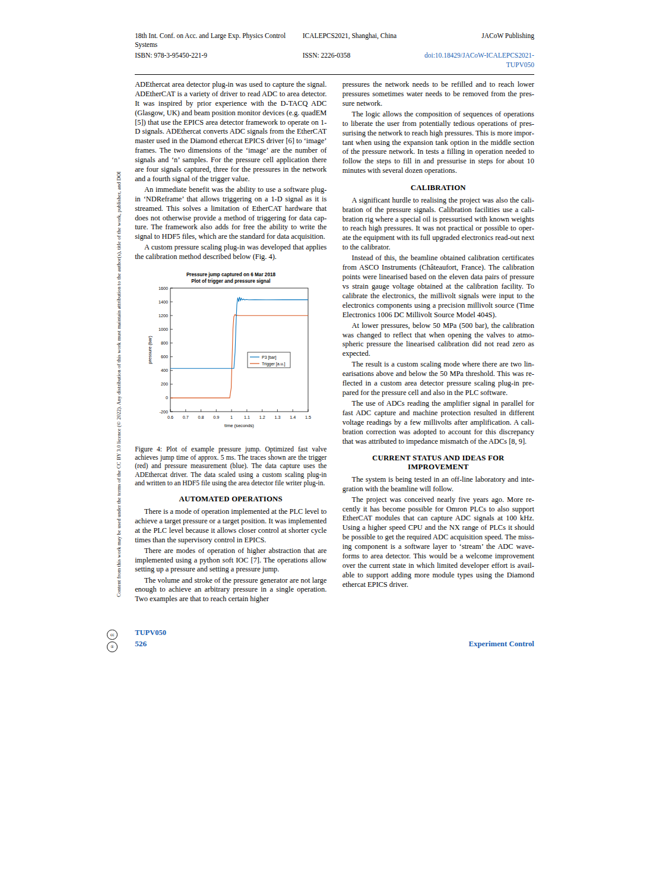Content from this work may be used under the terms of the CC BY 3.0 licence (© 2022). Any distribution of this work must maintain attribution to the author(s), title of the work, publisher, and DOI
cc
①
18th Int. Conf. on Acc. and Large Exp. Physics Control Systems
ICALEPCS2021, Shanghai, China
JACoW Publishing
ISBN: 978-3-95450-221-9
ISSN: 2226-0358
doi:10.18429/JACoW-ICALEPCS2021-TUPV050
ADEthercat area detector plug-in was used to capture the signal. ADEtherCAT is a variety of driver to read ADC to area detector. It was inspired by prior experience with the D-TACQ ADC (Glasgow, UK) and beam position monitor devices (e.g. quadEM [5]) that use the EPICS area detector framework to operate on 1-D signals. ADEthercat converts ADC signals from the EtherCAT master used in the Diamond ethercat EPICS driver [6] to ‘image’ frames. The two dimensions of the ‘image’ are the number of signals and ‘n’ samples. For the pressure cell application there are four signals captured, three for the pressures in the network and a fourth signal of the trigger value.
An immediate benefit was the ability to use a software plug-in ‘NDReframe’ that allows triggering on a 1-D signal as it is streamed. This solves a limitation of EtherCAT hardware that does not otherwise provide a method of triggering for data capture. The framework also adds for free the ability to write the signal to HDF5 files, which are the standard for data acquisition.
A custom pressure scaling plug-in was developed that applies the calibration method described below (Fig. 4).
Pressure jump captured on 6 Mar 2018 Plot of trigger and pressure signal 1600 1400 1200 1000 800 600 400 200 0 -200 pressure (bar) 0.6 0.7 0.8 0.9 1 1.1 1.2 1.3 1.4 1.5 time (seconds) P3 [bar] Trigger [a.u.]
Figure 4: Plot of example pressure jump. Optimized fast valve achieves jump time of approx. 5 ms. The traces shown are the trigger (red) and pressure measurement (blue). The data capture uses the ADEthercat driver. The data scaled using a custom scaling plug-in and written to an HDF5 file using the area detector file writer plug-in.
AUTOMATED OPERATIONS
There is a mode of operation implemented at the PLC level to achieve a target pressure or a target position. It was implemented at the PLC level because it allows closer control at shorter cycle times than the supervisory control in EPICS.
There are modes of operation of higher abstraction that are implemented using a python soft IOC [7]. The operations allow setting up a pressure and setting a pressure jump.
The volume and stroke of the pressure generator are not large enough to achieve an arbitrary pressure in a single operation. Two examples are that to reach certain higher
pressures the network needs to be refilled and to reach lower pressures sometimes water needs to be removed from the pressure network.
The logic allows the composition of sequences of operations to liberate the user from potentially tedious operations of pressurising the network to reach high pressures. This is more important when using the expansion tank option in the middle section of the pressure network. In tests a filling in operation needed to follow the steps to fill in and pressurise in steps for about 10 minutes with several dozen operations.
CALIBRATION
A significant hurdle to realising the project was also the calibration of the pressure signals. Calibration facilities use a calibration rig where a special oil is pressurised with known weights to reach high pressures. It was not practical or possible to operate the equipment with its full upgraded electronics read-out next to the calibrator.
Instead of this, the beamline obtained calibration certificates from ASCO Instruments (Châteaufort, France). The calibration points were linearised based on the eleven data pairs of pressure vs strain gauge voltage obtained at the calibration facility. To calibrate the electronics, the millivolt signals were input to the electronics components using a precision millivolt source (Time Electronics 1006 DC Millivolt Source Model 404S).
At lower pressures, below 50 MPa (500 bar), the calibration was changed to reflect that when opening the valves to atmospheric pressure the linearised calibration did not read zero as expected.
The result is a custom scaling mode where there are two linearisations above and below the 50 MPa threshold. This was reflected in a custom area detector pressure scaling plug-in prepared for the pressure cell and also in the PLC software.
The use of ADCs reading the amplifier signal in parallel for fast ADC capture and machine protection resulted in different voltage readings by a few millivolts after amplification. A calibration correction was adopted to account for this discrepancy that was attributed to impedance mismatch of the ADCs [8, 9].
CURRENT STATUS AND IDEAS FOR
IMPROVEMENT
The system is being tested in an off-line laboratory and integration with the beamline will follow.
The project was conceived nearly five years ago. More recently it has become possible for Omron PLCs to also support EtherCAT modules that can capture ADC signals at 100 kHz. Using a higher speed CPU and the NX range of PLCs it should be possible to get the required ADC acquisition speed. The missing component is a software layer to ‘stream’ the ADC waveforms to area detector. This would be a welcome improvement over the current state in which limited developer effort is available to support adding more module types using the Diamond ethercat EPICS driver.
TUPV050
526
Experiment Control